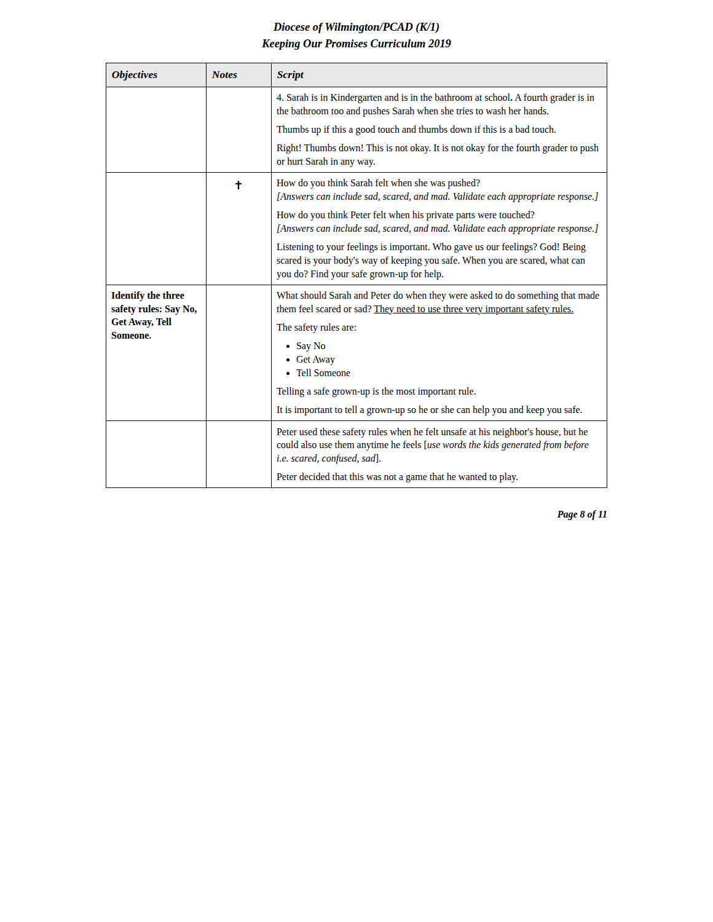Diocese of Wilmington/PCAD (K/1)
Keeping Our Promises Curriculum 2019
| Objectives | Notes | Script |
| --- | --- | --- |
| | | 4. Sarah is in Kindergarten and is in the bathroom at school . A fourth grader is in the bathroom too and pushes Sarah when she tries to wash her hands. Thumbs up if this a good touch and thumbs down if this is a bad touch. Right! Thumbs down! This is not okay. It is not okay for the fourth grader to push or hurt Sarah in any way. |
| | ✝ | How do you think Sarah felt when she was pushed? [Answers can include sad, scared, and mad. Validate each appropriate response.] How do you think Peter felt when his private parts were touched? [Answers can include sad, scared, and mad. Validate each appropriate response.] Listening to your feelings is important. Who gave us our feelings? God! Being scared is your body's way of keeping you safe. When you are scared, what can you do? Find your safe grown-up for help. |
| Identify the three safety rules: Say No, Get Away, Tell Someone. | | What should Sarah and Peter do when they were asked to do something that made them feel scared or sad? They need to use three very important safety rules. The safety rules are: Say No Get Away Tell Someone Telling a safe grown-up is the most important rule. It is important to tell a grown-up so he or she can help you and keep you safe. |
| | | Peter used these safety rules when he felt unsafe at his neighbor's house, but he could also use them anytime he feels [ use words the kids generated from before i.e. scared, confused, sad ]. Peter decided that this was not a game that he wanted to play. |
Page 8 of 11